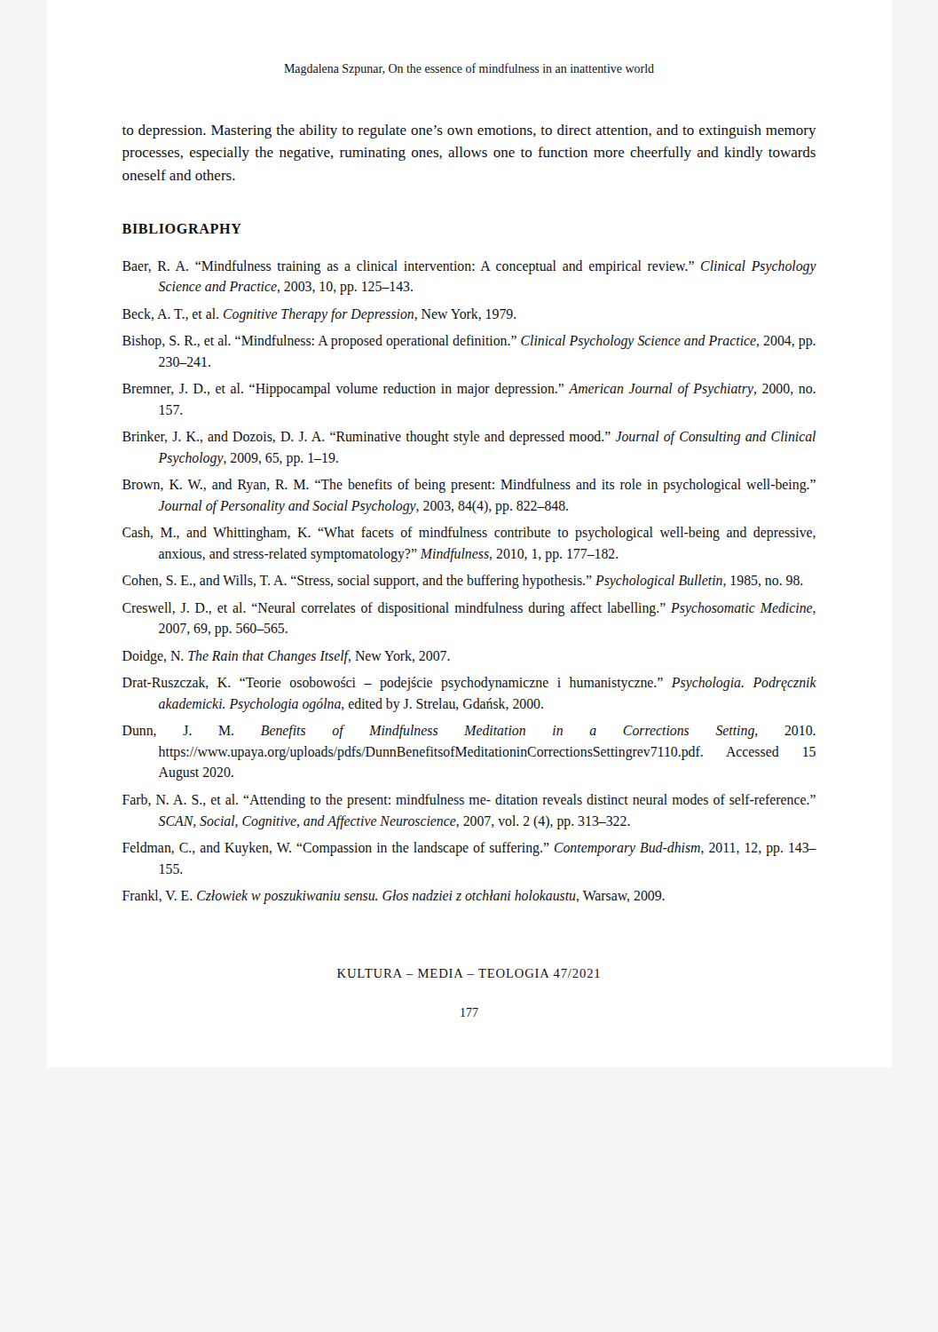Magdalena Szpunar, On the essence of mindfulness in an inattentive world
to depression. Mastering the ability to regulate one’s own emotions, to direct attention, and to extinguish memory processes, especially the negative, ruminating ones, allows one to function more cheerfully and kindly towards oneself and others.
Bibliography
Baer, R. A. “Mindfulness training as a clinical intervention: A conceptual and empirical review.” Clinical Psychology Science and Practice, 2003, 10, pp. 125–143.
Beck, A. T., et al. Cognitive Therapy for Depression, New York, 1979.
Bishop, S. R., et al. “Mindfulness: A proposed operational definition.” Clinical Psychology Science and Practice, 2004, pp. 230–241.
Bremner, J. D., et al. “Hippocampal volume reduction in major depression.” American Journal of Psychiatry, 2000, no. 157.
Brinker, J. K., and Dozois, D. J. A. “Ruminative thought style and depressed mood.” Journal of Consulting and Clinical Psychology, 2009, 65, pp. 1–19.
Brown, K. W., and Ryan, R. M. “The benefits of being present: Mindfulness and its role in psychological well-being.” Journal of Personality and Social Psychology, 2003, 84(4), pp. 822–848.
Cash, M., and Whittingham, K. “What facets of mindfulness contribute to psychological well-being and depressive, anxious, and stress-related symptomatology?” Mindfulness, 2010, 1, pp. 177–182.
Cohen, S. E., and Wills, T. A. “Stress, social support, and the buffering hypothesis.” Psychological Bulletin, 1985, no. 98.
Creswell, J. D., et al. “Neural correlates of dispositional mindfulness during affect labelling.” Psychosomatic Medicine, 2007, 69, pp. 560–565.
Doidge, N. The Rain that Changes Itself, New York, 2007.
Drat-Ruszczak, K. “Teorie osobowości – podejście psychodynamiczne i humanistyczne.” Psychologia. Podręcznik akademicki. Psychologia ogólna, edited by J. Strelau, Gdańsk, 2000.
Dunn, J. M. Benefits of Mindfulness Meditation in a Corrections Setting, 2010. https://www.upaya.org/uploads/pdfs/DunnBenefitsofMeditationinCorrectionsSettingrev7110.pdf. Accessed 15 August 2020.
Farb, N. A. S., et al. “Attending to the present: mindfulness me- ditation reveals distinct neural modes of self-reference.” SCAN, Social, Cognitive, and Affective Neuroscience, 2007, vol. 2 (4), pp. 313–322.
Feldman, C., and Kuyken, W. “Compassion in the landscape of suffering.” Contemporary Bud-dhism, 2011, 12, pp. 143–155.
Frankl, V. E. Człowiek w poszukiwaniu sensu. Głos nadziei z otchłani holokaustu, Warsaw, 2009.
KULTURA – MEDIA – TEOLOGIA 47/2021
177